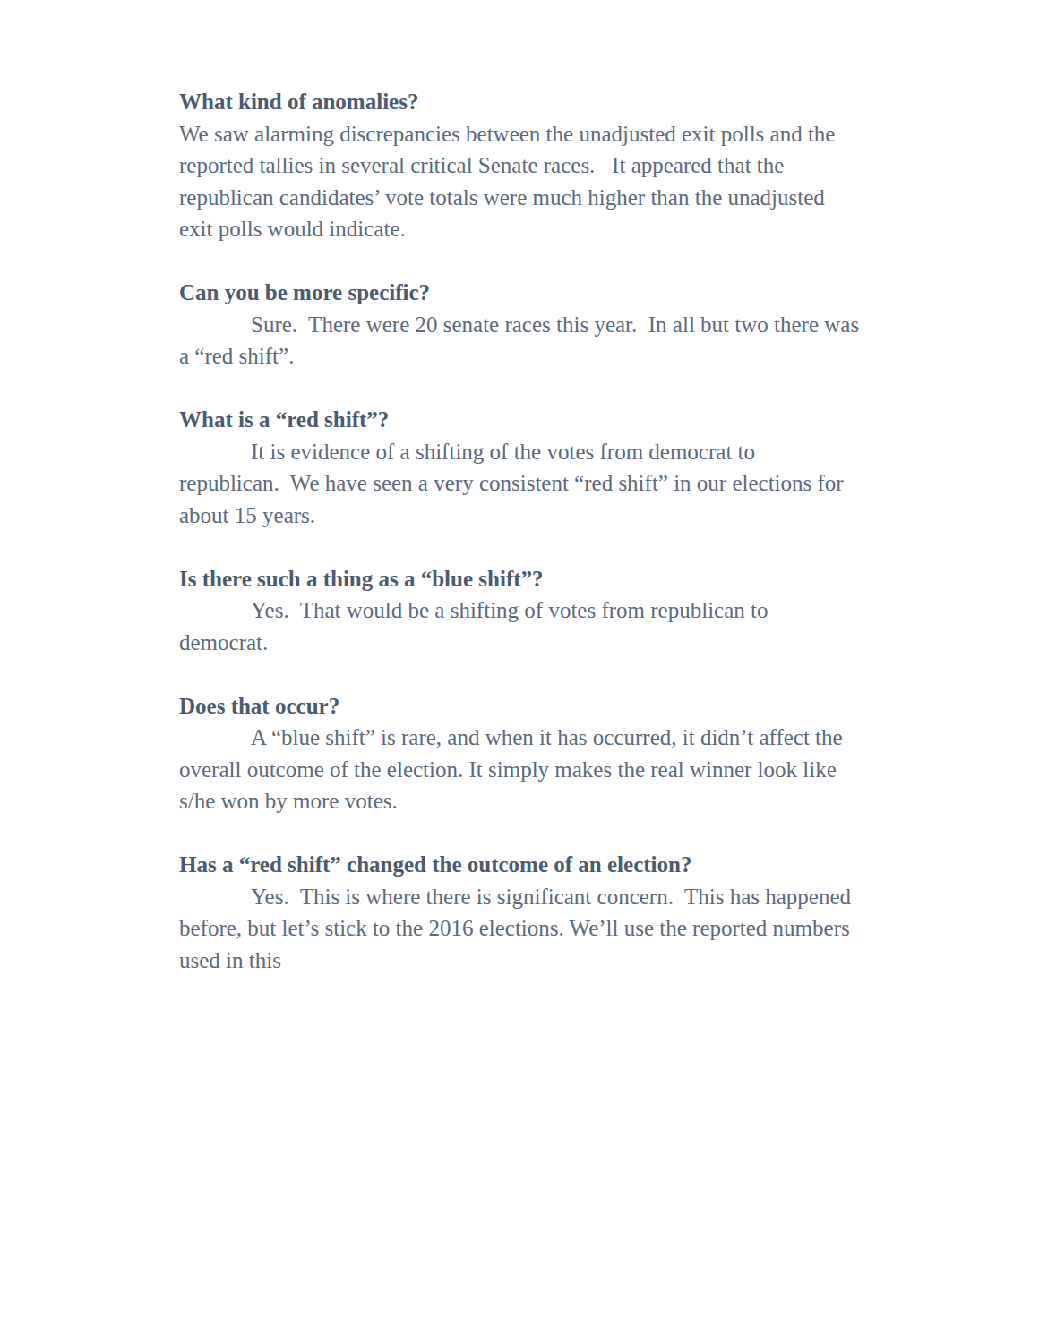What kind of anomalies?
We saw alarming discrepancies between the unadjusted exit polls and the reported tallies in several critical Senate races. It appeared that the republican candidates’ vote totals were much higher than the unadjusted exit polls would indicate.
Can you be more specific?
Sure. There were 20 senate races this year. In all but two there was a “red shift”.
What is a “red shift”?
It is evidence of a shifting of the votes from democrat to republican. We have seen a very consistent “red shift” in our elections for about 15 years.
Is there such a thing as a “blue shift”?
Yes. That would be a shifting of votes from republican to democrat.
Does that occur?
A “blue shift” is rare, and when it has occurred, it didn’t affect the overall outcome of the election. It simply makes the real winner look like s/he won by more votes.
Has a “red shift” changed the outcome of an election?
Yes. This is where there is significant concern. This has happened before, but let’s stick to the 2016 elections. We’ll use the reported numbers used in this